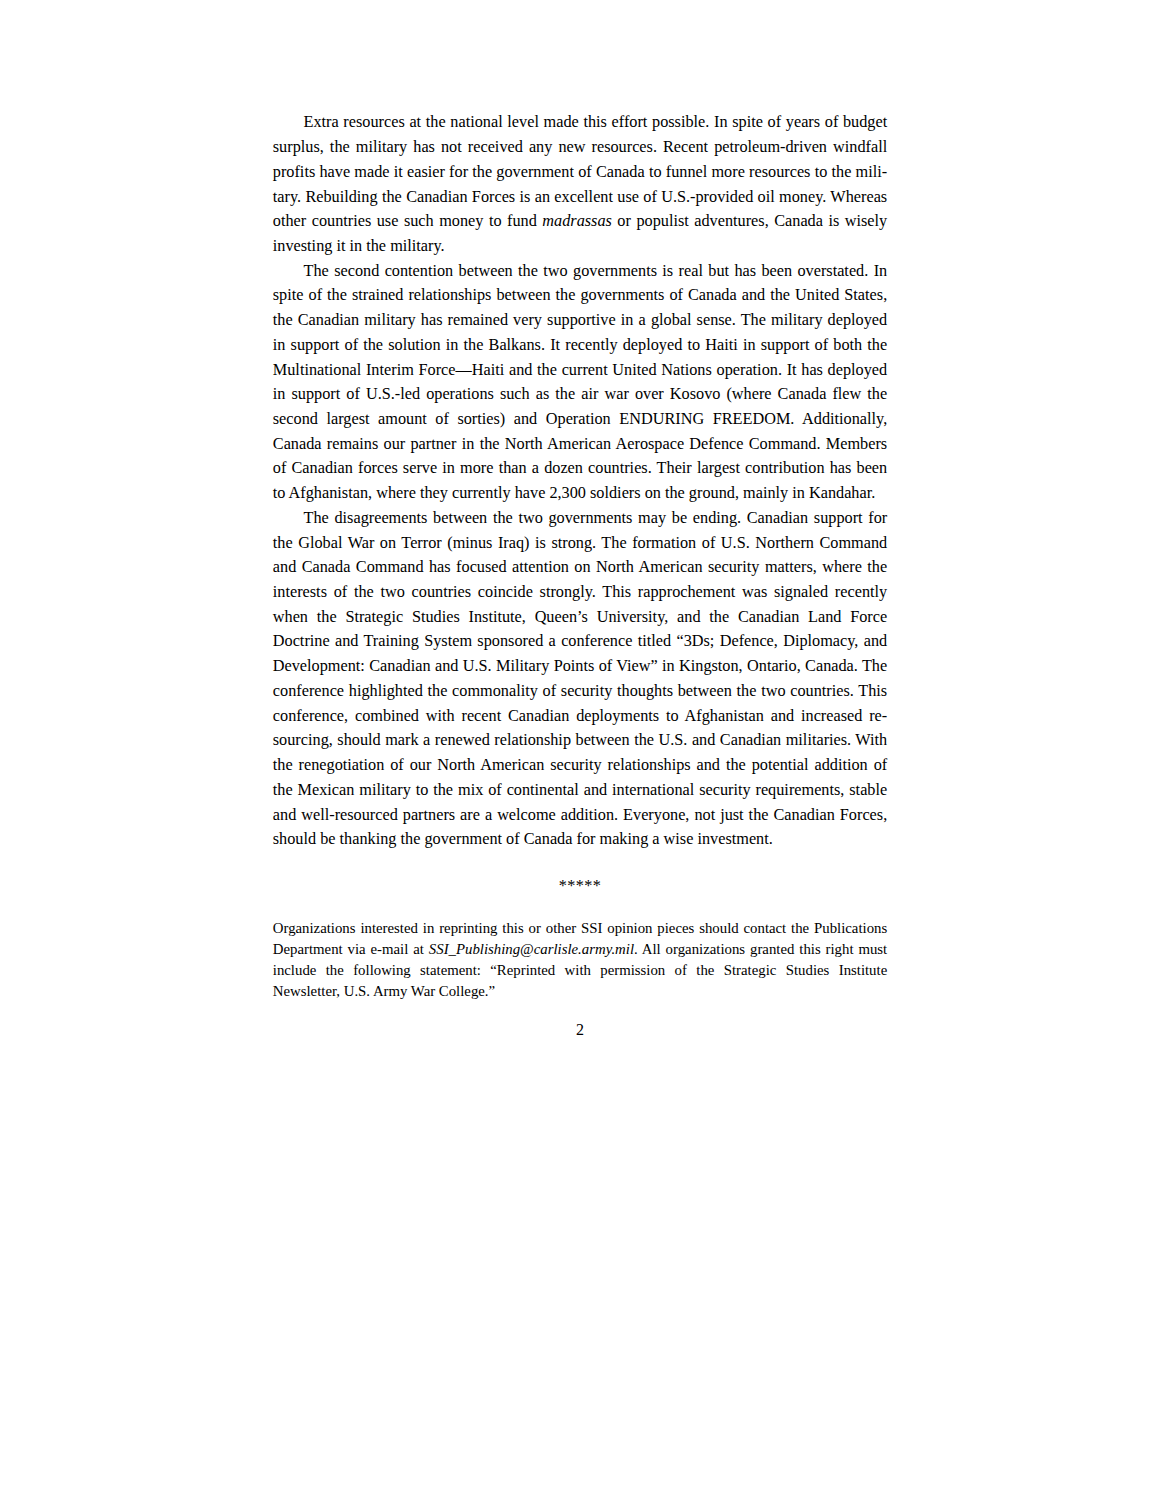Extra resources at the national level made this effort possible. In spite of years of budget surplus, the military has not received any new resources. Recent petroleum-driven windfall profits have made it easier for the government of Canada to funnel more resources to the military. Rebuilding the Canadian Forces is an excellent use of U.S.-provided oil money. Whereas other countries use such money to fund madrassas or populist adventures, Canada is wisely investing it in the military.
The second contention between the two governments is real but has been overstated. In spite of the strained relationships between the governments of Canada and the United States, the Canadian military has remained very supportive in a global sense. The military deployed in support of the solution in the Balkans. It recently deployed to Haiti in support of both the Multinational Interim Force—Haiti and the current United Nations operation. It has deployed in support of U.S.-led operations such as the air war over Kosovo (where Canada flew the second largest amount of sorties) and Operation ENDURING FREEDOM. Additionally, Canada remains our partner in the North American Aerospace Defence Command. Members of Canadian forces serve in more than a dozen countries. Their largest contribution has been to Afghanistan, where they currently have 2,300 soldiers on the ground, mainly in Kandahar.
The disagreements between the two governments may be ending. Canadian support for the Global War on Terror (minus Iraq) is strong. The formation of U.S. Northern Command and Canada Command has focused attention on North American security matters, where the interests of the two countries coincide strongly. This rapprochement was signaled recently when the Strategic Studies Institute, Queen’s University, and the Canadian Land Force Doctrine and Training System sponsored a conference titled “3Ds; Defence, Diplomacy, and Development: Canadian and U.S. Military Points of View” in Kingston, Ontario, Canada. The conference highlighted the commonality of security thoughts between the two countries. This conference, combined with recent Canadian deployments to Afghanistan and increased resourcing, should mark a renewed relationship between the U.S. and Canadian militaries. With the renegotiation of our North American security relationships and the potential addition of the Mexican military to the mix of continental and international security requirements, stable and well-resourced partners are a welcome addition. Everyone, not just the Canadian Forces, should be thanking the government of Canada for making a wise investment.
*****
Organizations interested in reprinting this or other SSI opinion pieces should contact the Publications Department via e-mail at SSI_Publishing@carlisle.army.mil. All organizations granted this right must include the following statement: “Reprinted with permission of the Strategic Studies Institute Newsletter, U.S. Army War College.”
2